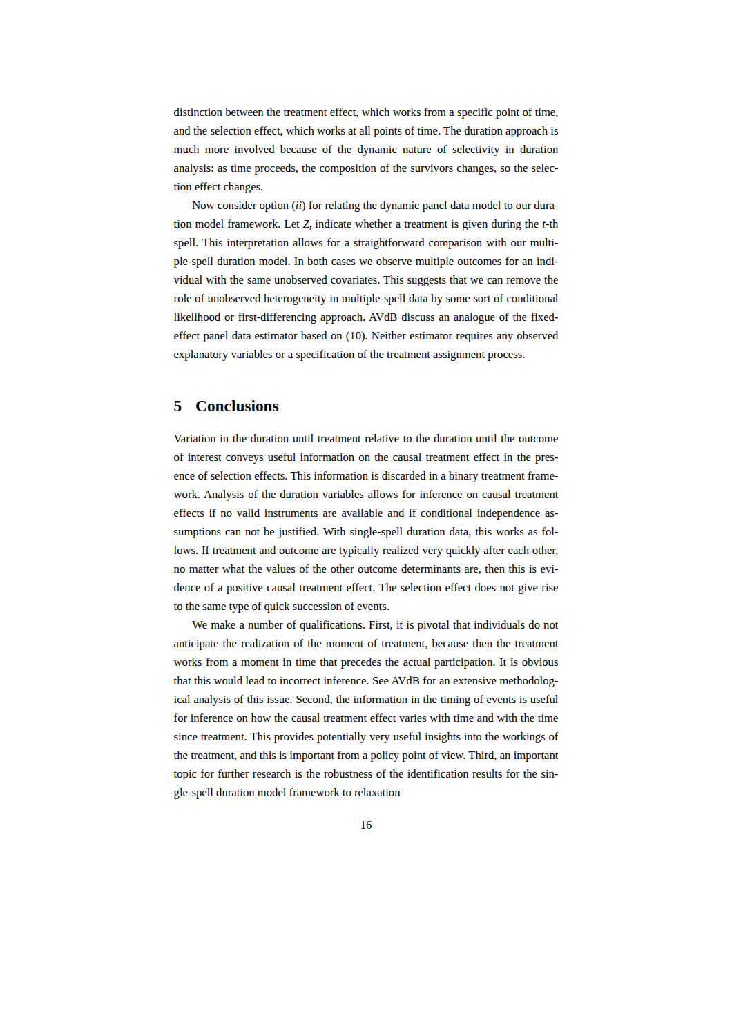distinction between the treatment effect, which works from a specific point of time, and the selection effect, which works at all points of time. The duration approach is much more involved because of the dynamic nature of selectivity in duration analysis: as time proceeds, the composition of the survivors changes, so the selection effect changes.
Now consider option (ii) for relating the dynamic panel data model to our duration model framework. Let Zt indicate whether a treatment is given during the t-th spell. This interpretation allows for a straightforward comparison with our multiple-spell duration model. In both cases we observe multiple outcomes for an individual with the same unobserved covariates. This suggests that we can remove the role of unobserved heterogeneity in multiple-spell data by some sort of conditional likelihood or first-differencing approach. AVdB discuss an analogue of the fixed-effect panel data estimator based on (10). Neither estimator requires any observed explanatory variables or a specification of the treatment assignment process.
5 Conclusions
Variation in the duration until treatment relative to the duration until the outcome of interest conveys useful information on the causal treatment effect in the presence of selection effects. This information is discarded in a binary treatment framework. Analysis of the duration variables allows for inference on causal treatment effects if no valid instruments are available and if conditional independence assumptions can not be justified. With single-spell duration data, this works as follows. If treatment and outcome are typically realized very quickly after each other, no matter what the values of the other outcome determinants are, then this is evidence of a positive causal treatment effect. The selection effect does not give rise to the same type of quick succession of events.
We make a number of qualifications. First, it is pivotal that individuals do not anticipate the realization of the moment of treatment, because then the treatment works from a moment in time that precedes the actual participation. It is obvious that this would lead to incorrect inference. See AVdB for an extensive methodological analysis of this issue. Second, the information in the timing of events is useful for inference on how the causal treatment effect varies with time and with the time since treatment. This provides potentially very useful insights into the workings of the treatment, and this is important from a policy point of view. Third, an important topic for further research is the robustness of the identification results for the single-spell duration model framework to relaxation
16